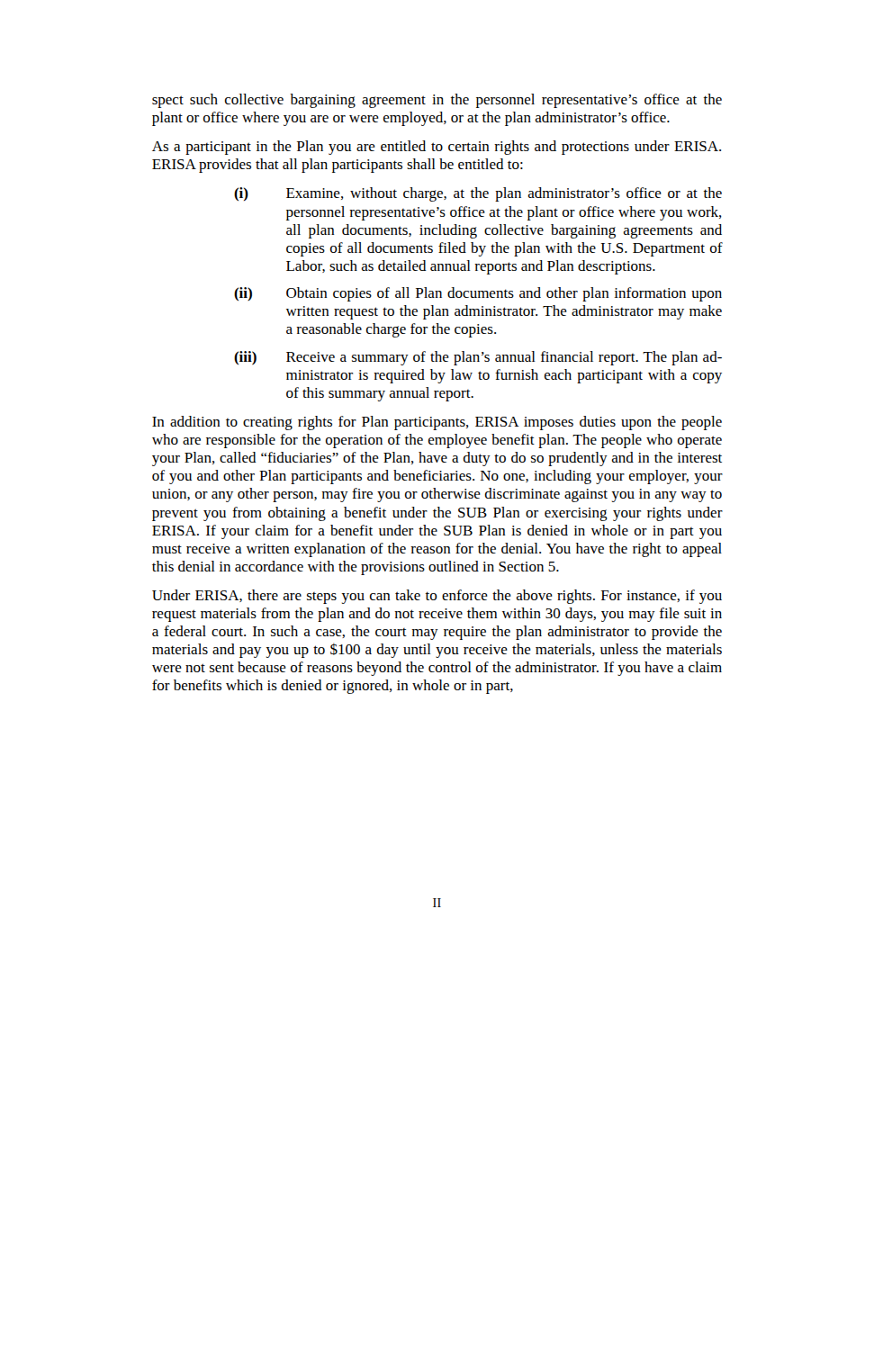spect such collective bargaining agreement in the personnel representative’s office at the plant or office where you are or were employed, or at the plan administrator’s office.
As a participant in the Plan you are entitled to certain rights and protections under ERISA. ERISA provides that all plan participants shall be entitled to:
(i)
Examine, without charge, at the plan administrator’s office or at the personnel representative’s office at the plant or office where you work, all plan documents, including collective bargaining agreements and copies of all documents filed by the plan with the U.S. Department of Labor, such as detailed annual reports and Plan descriptions.
(ii)
Obtain copies of all Plan documents and other plan information upon written request to the plan administrator. The administrator may make a reasonable charge for the copies.
(iii)
Receive a summary of the plan’s annual financial report. The plan administrator is required by law to furnish each participant with a copy of this summary annual report.
In addition to creating rights for Plan participants, ERISA imposes duties upon the people who are responsible for the operation of the employee benefit plan. The people who operate your Plan, called “fiduciaries” of the Plan, have a duty to do so prudently and in the interest of you and other Plan participants and beneficiaries. No one, including your employer, your union, or any other person, may fire you or otherwise discriminate against you in any way to prevent you from obtaining a benefit under the SUB Plan or exercising your rights under ERISA. If your claim for a benefit under the SUB Plan is denied in whole or in part you must receive a written explanation of the reason for the denial. You have the right to appeal this denial in accordance with the provisions outlined in Section 5.
Under ERISA, there are steps you can take to enforce the above rights. For instance, if you request materials from the plan and do not receive them within 30 days, you may file suit in a federal court. In such a case, the court may require the plan administrator to provide the materials and pay you up to $100 a day until you receive the materials, unless the materials were not sent because of reasons beyond the control of the administrator. If you have a claim for benefits which is denied or ignored, in whole or in part,
II